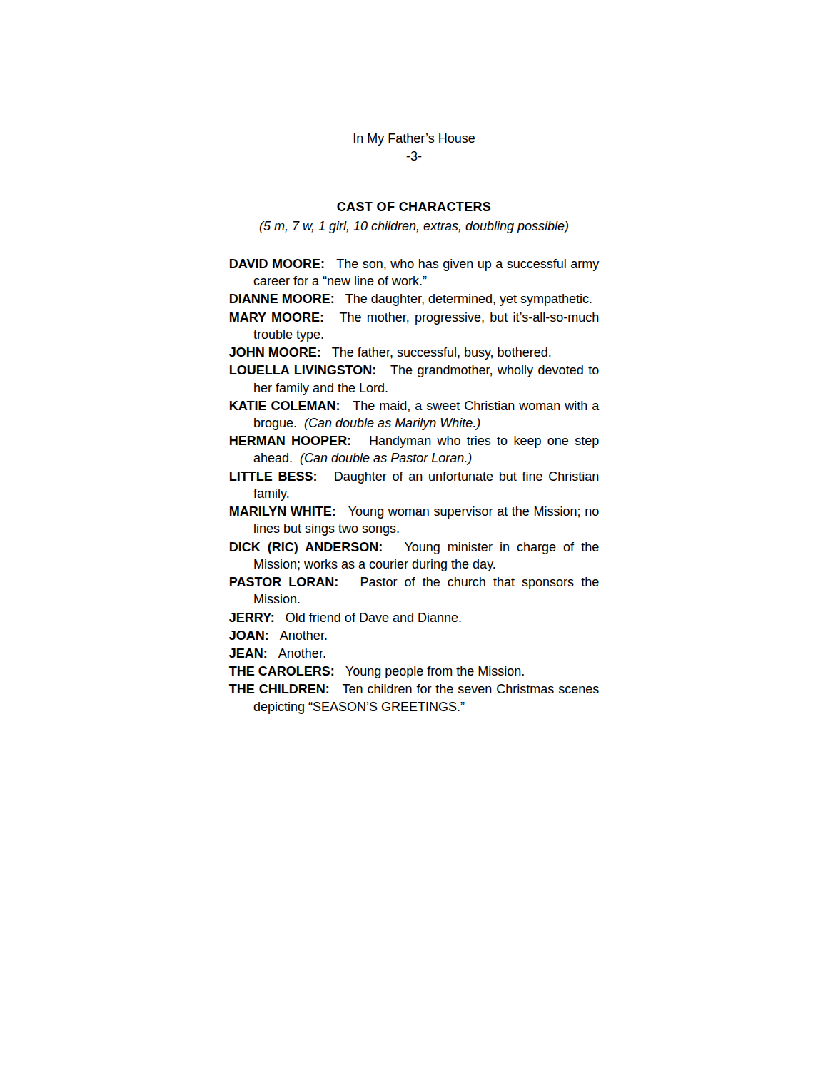In My Father’s House
-3-
CAST OF CHARACTERS
(5 m, 7 w, 1 girl, 10 children, extras, doubling possible)
DAVID MOORE:
The son, who has given up a successful army career for a “new line of work.”
DIANNE MOORE:
The daughter, determined, yet sympathetic.
MARY MOORE:
The mother, progressive, but it’s-all-so-much trouble type.
JOHN MOORE:
The father, successful, busy, bothered.
LOUELLA LIVINGSTON:
The grandmother, wholly devoted to her family and the Lord.
KATIE COLEMAN:
The maid, a sweet Christian woman with a brogue. (Can double as Marilyn White.)
HERMAN HOOPER:
Handyman who tries to keep one step ahead. (Can double as Pastor Loran.)
LITTLE BESS:
Daughter of an unfortunate but fine Christian family.
MARILYN WHITE:
Young woman supervisor at the Mission; no lines but sings two songs.
DICK (RIC) ANDERSON:
Young minister in charge of the Mission; works as a courier during the day.
PASTOR LORAN:
Pastor of the church that sponsors the Mission.
JERRY:
Old friend of Dave and Dianne.
JOAN:
Another.
JEAN:
Another.
THE CAROLERS:
Young people from the Mission.
THE CHILDREN:
Ten children for the seven Christmas scenes depicting “SEASON’S GREETINGS.”